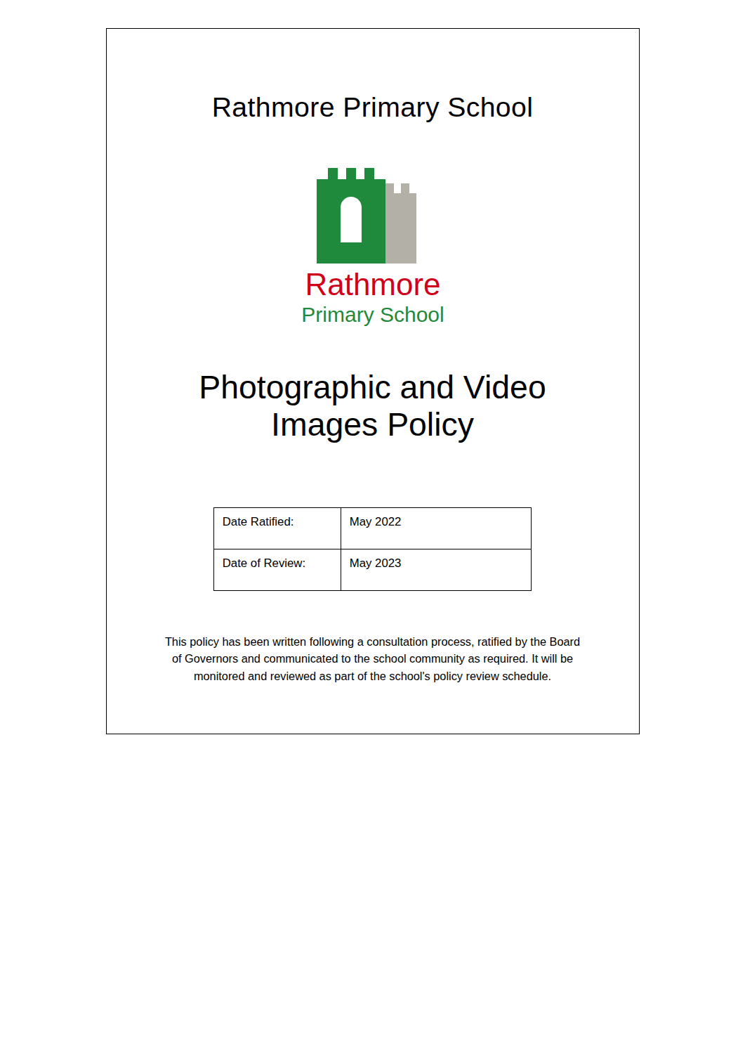Rathmore Primary School
Rathmore Primary School
Photographic and Video Images Policy
| Date Ratified: | May 2022 |
| Date of Review: | May 2023 |
This policy has been written following a consultation process, ratified by the Board of Governors and communicated to the school community as required. It will be monitored and reviewed as part of the school's policy review schedule.